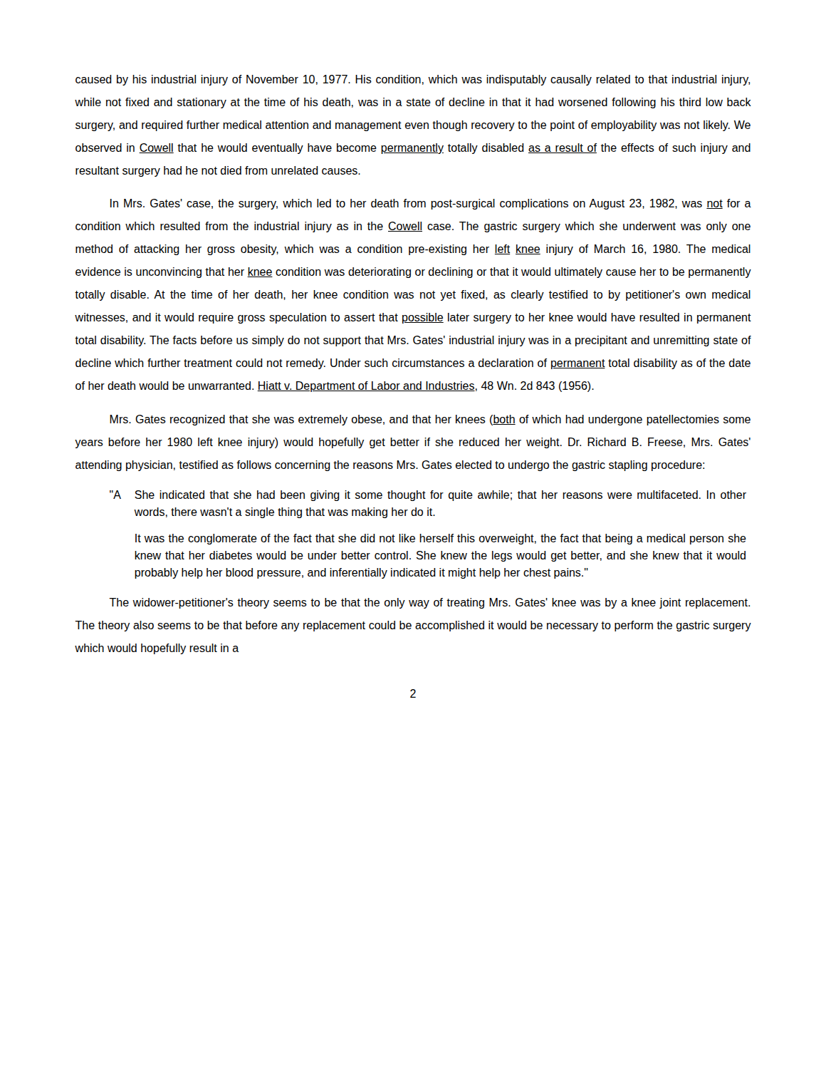caused by his industrial injury of November 10, 1977. His condition, which was indisputably causally related to that industrial injury, while not fixed and stationary at the time of his death, was in a state of decline in that it had worsened following his third low back surgery, and required further medical attention and management even though recovery to the point of employability was not likely. We observed in Cowell that he would eventually have become permanently totally disabled as a result of the effects of such injury and resultant surgery had he not died from unrelated causes.
In Mrs. Gates' case, the surgery, which led to her death from post-surgical complications on August 23, 1982, was not for a condition which resulted from the industrial injury as in the Cowell case. The gastric surgery which she underwent was only one method of attacking her gross obesity, which was a condition pre-existing her left knee injury of March 16, 1980. The medical evidence is unconvincing that her knee condition was deteriorating or declining or that it would ultimately cause her to be permanently totally disable. At the time of her death, her knee condition was not yet fixed, as clearly testified to by petitioner's own medical witnesses, and it would require gross speculation to assert that possible later surgery to her knee would have resulted in permanent total disability. The facts before us simply do not support that Mrs. Gates' industrial injury was in a precipitant and unremitting state of decline which further treatment could not remedy. Under such circumstances a declaration of permanent total disability as of the date of her death would be unwarranted. Hiatt v. Department of Labor and Industries, 48 Wn. 2d 843 (1956).
Mrs. Gates recognized that she was extremely obese, and that her knees (both of which had undergone patellectomies some years before her 1980 left knee injury) would hopefully get better if she reduced her weight. Dr. Richard B. Freese, Mrs. Gates' attending physician, testified as follows concerning the reasons Mrs. Gates elected to undergo the gastric stapling procedure:
"A She indicated that she had been giving it some thought for quite awhile; that her reasons were multifaceted. In other words, there wasn't a single thing that was making her do it. It was the conglomerate of the fact that she did not like herself this overweight, the fact that being a medical person she knew that her diabetes would be under better control. She knew the legs would get better, and she knew that it would probably help her blood pressure, and inferentially indicated it might help her chest pains."
The widower-petitioner's theory seems to be that the only way of treating Mrs. Gates' knee was by a knee joint replacement. The theory also seems to be that before any replacement could be accomplished it would be necessary to perform the gastric surgery which would hopefully result in a
2